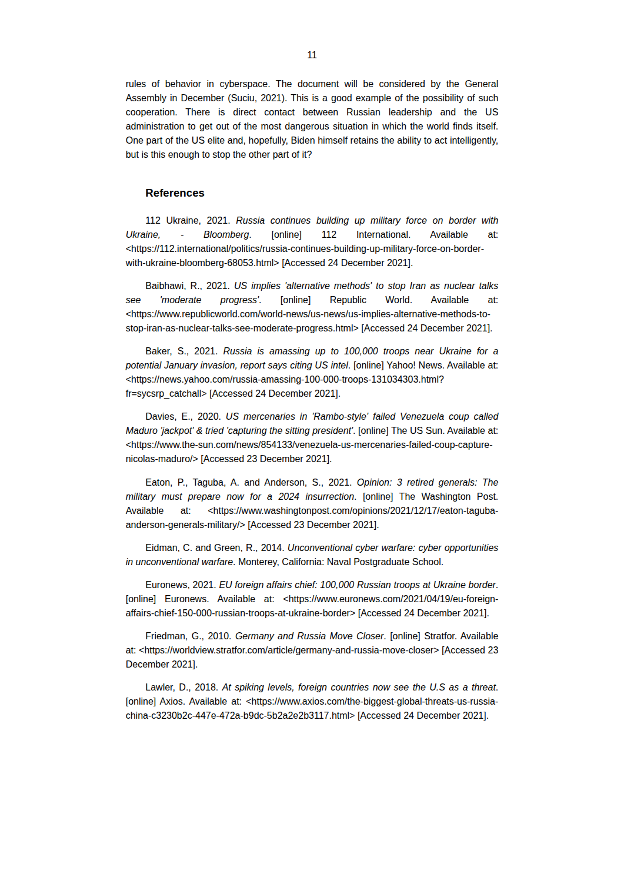11
rules of behavior in cyberspace. The document will be considered by the General Assembly in December (Suciu, 2021). This is a good example of the possibility of such cooperation. There is direct contact between Russian leadership and the US administration to get out of the most dangerous situation in which the world finds itself. One part of the US elite and, hopefully, Biden himself retains the ability to act intelligently, but is this enough to stop the other part of it?
References
112 Ukraine, 2021. Russia continues building up military force on border with Ukraine, - Bloomberg. [online] 112 International. Available at: <https://112.international/politics/russia-continues-building-up-military-force-on-border-with-ukraine-bloomberg-68053.html> [Accessed 24 December 2021].
Baibhawi, R., 2021. US implies 'alternative methods' to stop Iran as nuclear talks see 'moderate progress'. [online] Republic World. Available at: <https://www.republicworld.com/world-news/us-news/us-implies-alternative-methods-to-stop-iran-as-nuclear-talks-see-moderate-progress.html> [Accessed 24 December 2021].
Baker, S., 2021. Russia is amassing up to 100,000 troops near Ukraine for a potential January invasion, report says citing US intel. [online] Yahoo! News. Available at: <https://news.yahoo.com/russia-amassing-100-000-troops-131034303.html?fr=sycsrp_catchall> [Accessed 24 December 2021].
Davies, E., 2020. US mercenaries in 'Rambo-style' failed Venezuela coup called Maduro 'jackpot' & tried 'capturing the sitting president'. [online] The US Sun. Available at: <https://www.the-sun.com/news/854133/venezuela-us-mercenaries-failed-coup-capture-nicolas-maduro/> [Accessed 23 December 2021].
Eaton, P., Taguba, A. and Anderson, S., 2021. Opinion: 3 retired generals: The military must prepare now for a 2024 insurrection. [online] The Washington Post. Available at: <https://www.washingtonpost.com/opinions/2021/12/17/eaton-taguba-anderson-generals-military/> [Accessed 23 December 2021].
Eidman, C. and Green, R., 2014. Unconventional cyber warfare: cyber opportunities in unconventional warfare. Monterey, California: Naval Postgraduate School.
Euronews, 2021. EU foreign affairs chief: 100,000 Russian troops at Ukraine border. [online] Euronews. Available at: <https://www.euronews.com/2021/04/19/eu-foreign-affairs-chief-150-000-russian-troops-at-ukraine-border> [Accessed 24 December 2021].
Friedman, G., 2010. Germany and Russia Move Closer. [online] Stratfor. Available at: <https://worldview.stratfor.com/article/germany-and-russia-move-closer> [Accessed 23 December 2021].
Lawler, D., 2018. At spiking levels, foreign countries now see the U.S as a threat. [online] Axios. Available at: <https://www.axios.com/the-biggest-global-threats-us-russia-china-c3230b2c-447e-472a-b9dc-5b2a2e2b3117.html> [Accessed 24 December 2021].